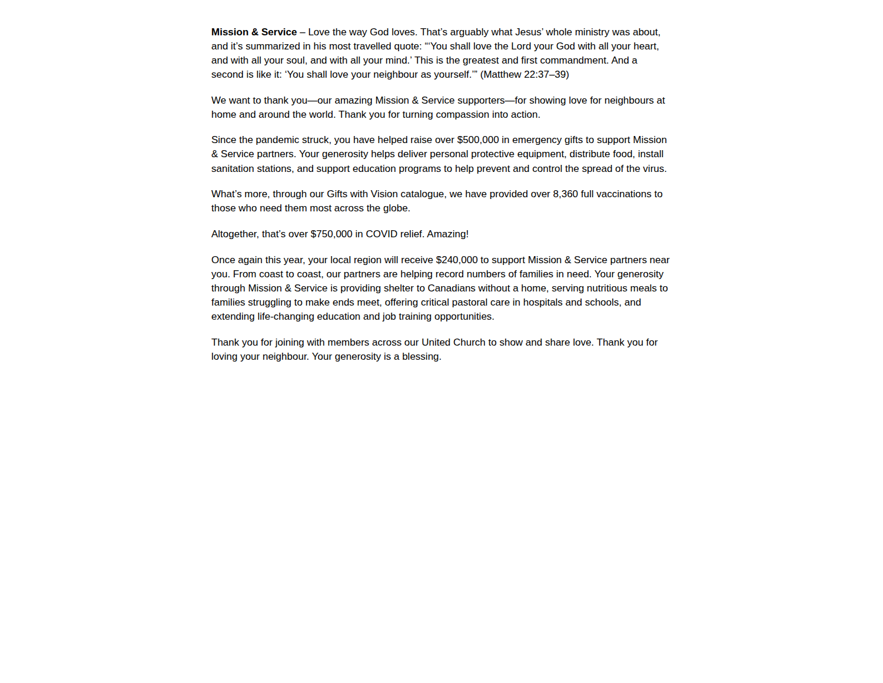Mission & Service – Love the way God loves. That’s arguably what Jesus’ whole ministry was about, and it’s summarized in his most travelled quote: “‘You shall love the Lord your God with all your heart, and with all your soul, and with all your mind.’ This is the greatest and first commandment. And a second is like it: ‘You shall love your neighbour as yourself.’” (Matthew 22:37–39)
We want to thank you—our amazing Mission & Service supporters—for showing love for neighbours at home and around the world. Thank you for turning compassion into action.
Since the pandemic struck, you have helped raise over $500,000 in emergency gifts to support Mission & Service partners. Your generosity helps deliver personal protective equipment, distribute food, install sanitation stations, and support education programs to help prevent and control the spread of the virus.
What’s more, through our Gifts with Vision catalogue, we have provided over 8,360 full vaccinations to those who need them most across the globe.
Altogether, that’s over $750,000 in COVID relief. Amazing!
Once again this year, your local region will receive $240,000 to support Mission & Service partners near you. From coast to coast, our partners are helping record numbers of families in need. Your generosity through Mission & Service is providing shelter to Canadians without a home, serving nutritious meals to families struggling to make ends meet, offering critical pastoral care in hospitals and schools, and extending life-changing education and job training opportunities.
Thank you for joining with members across our United Church to show and share love. Thank you for loving your neighbour. Your generosity is a blessing.